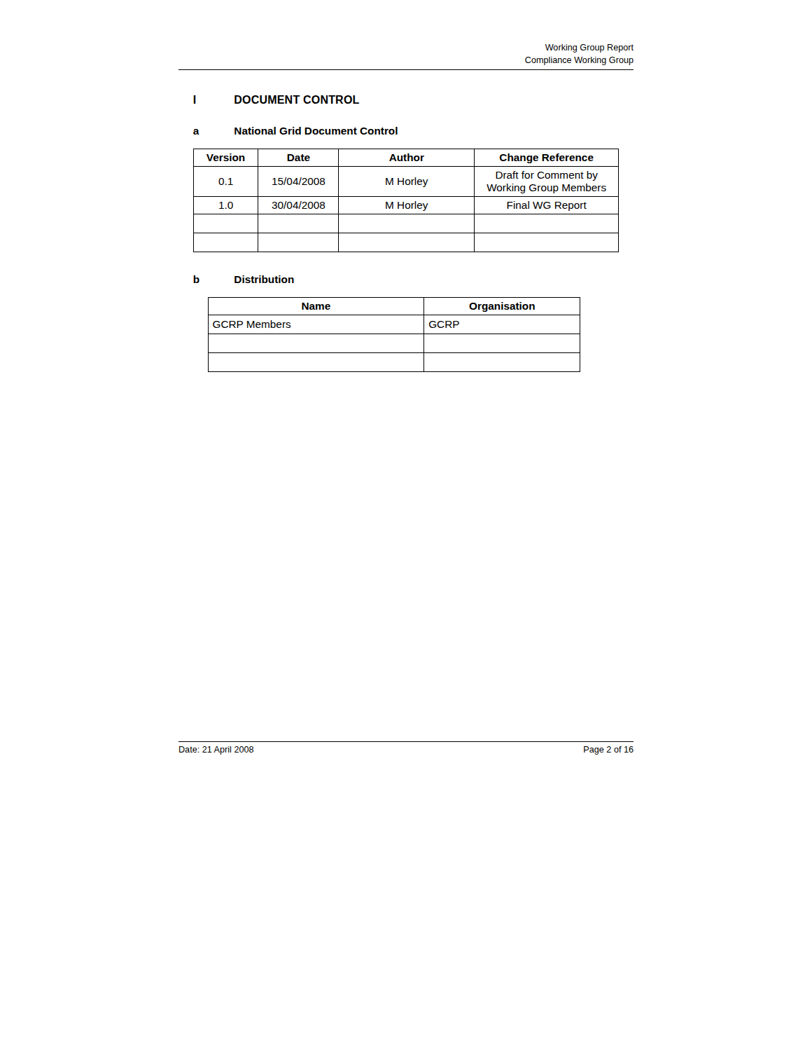Working Group Report
Compliance Working Group
IDOCUMENT CONTROL
a National Grid Document Control
| Version | Date | Author | Change Reference |
| --- | --- | --- | --- |
| 0.1 | 15/04/2008 | M Horley | Draft for Comment by Working Group Members |
| 1.0 | 30/04/2008 | M Horley | Final WG Report |
b Distribution
| Name | Organisation |
| --- | --- |
| GCRP Members | GCRP |
Date: 21 April 2008 Page 2 of 16